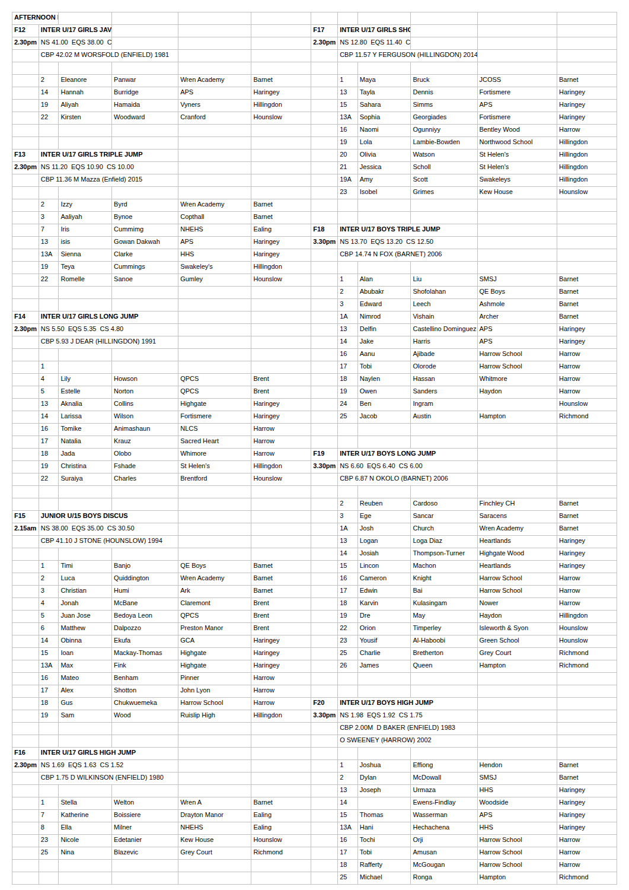| AFTERNOON FIELD EVENTS | | | | | | | | | | |
| F12 | INTER U/17 GIRLS JAVELIN | | | | F17 | INTER U/17 GIRLS SHOT | | | |
| 2.30pm | NS 41.00 EQS 38.00 CS 33.00 | | | | 2.30pm | NS 12.80 EQS 11.40 CS 10.00 | | | |
| | CBP 42.02 M WORSFOLD (ENFIELD) 1981 | | | | CBP 11.57 Y FERGUSON (HILLINGDON) 2014 | | |
| | 2 | Eleanore | Panwar | Wren Academy | Barnet | | 1 | Maya | Bruck | JCOSS | Barnet |
| | 14 | Hannah | Burridge | APS | Haringey | | 13 | Tayla | Dennis | Fortismere | Haringey |
| | 19 | Aliyah | Hamaida | Vyners | Hillingdon | | 15 | Sahara | Simms | APS | Haringey |
| | 22 | Kirsten | Woodward | Cranford | Hounslow | | 13A | Sophia | Georgiades | Fortismere | Haringey |
| | | | | | | | 16 | Naomi | Ogunniyy | Bentley Wood | Harrow |
| | | | | | | | 19 | Lola | Lambie-Bowden | Northwood School | Hillingdon |
| F13 | INTER U/17 GIRLS TRIPLE JUMP | | | | 20 | Olivia | Watson | St Helen's | Hillingdon |
| 2.30pm | NS 11.20 EQS 10.90 CS 10.00 | | | | 21 | Jessica | Scholl | St Helen's | Hillingdon |
| | CBP 11.36 M Mazza (Enfield) 2015 | | | | 19A | Amy | Scott | Swakeleys | Hillingdon |
| | | | | | | | 23 | Isobel | Grimes | Kew House | Hounslow |
| | 2 | Izzy | Byrd | Wren Academy | Barnet | | | | | | |
| | 3 | Aaliyah | Bynoe | Copthall | Barnet | | | | | | |
| | 7 | Iris | Cummimg | NHEHS | Ealing | F18 | INTER U/17 BOYS TRIPLE JUMP | | |
| | 13 | isis | Gowan Dakwah | APS | Haringey | 3.30pm | NS 13.70 EQS 13.20 CS 12.50 | | |
| | 13A | Sienna | Clarke | HHS | Haringey | | CBP 14.74 N FOX (BARNET) 2006 | | |
| | 19 | Teya | Cummings | Swakeley's | Hillingdon | | | | | | |
| | 22 | Romelle | Sanoe | Gumley | Hounslow | | 1 | Alan | Liu | SMSJ | Barnet |
| | | | | | | | 2 | Abubakr | Shofolahan | QE Boys | Barnet |
| | | | | | | | 3 | Edward | Leech | Ashmole | Barnet |
| F14 | INTER U/17 GIRLS LONG JUMP | | | | 1A | Nimrod | Vishain | Archer | Barnet |
| 2.30pm | NS 5.50 EQS 5.35 CS 4.80 | | | | 13 | Delfin | Castellino Dominguez | APS | Haringey |
| | CBP 5.93 J DEAR (HILLINGDON) 1991 | | | | 14 | Jake | Harris | APS | Haringey |
| | | | | | | | 16 | Aanu | Ajibade | Harrow School | Harrow |
| | 1 | | | | | | 17 | Tobi | Olorode | Harrow School | Harrow |
| | 4 | Lily | Howson | QPCS | Brent | | 18 | Naylen | Hassan | Whitmore | Harrow |
| | 5 | Estelle | Norton | QPCS | Brent | | 19 | Owen | Sanders | Haydon | Harrow |
| | 13 | Aknalia | Collins | Highgate | Haringey | | 24 | Ben | Ingram | | Hounslow |
| | 14 | Larissa | Wilson | Fortismere | Haringey | | 25 | Jacob | Austin | Hampton | Richmond |
| | 16 | Tomike | Animashaun | NLCS | Harrow | | | | | | |
| | 17 | Natalia | Krauz | Sacred Heart | Harrow | | | | | | |
| | 18 | Jada | Olobo | Whimore | Harrow | F19 | INTER U/17 BOYS LONG JUMP | | |
| | 19 | Christina | Fshade | St Helen's | Hillingdon | 3.30pm | NS 6.60 EQS 6.40 CS 6.00 | | |
| | 22 | Suraiya | Charles | Brentford | Hounslow | | CBP 6.87 N OKOLO (BARNET) 2006 | | |
| | | | | | | | 2 | Reuben | Cardoso | Finchley CH | Barnet |
| F15 | JUNIOR U/15 BOYS DISCUS | | | | 3 | Ege | Sancar | Saracens | Barnet |
| 2.15am | NS 38.00 EQS 35.00 CS 30.50 | | | | 1A | Josh | Church | Wren Academy | Barnet |
| | CBP 41.10 J STONE (HOUNSLOW) 1994 | | | | 13 | Logan | Loga Diaz | Heartlands | Haringey |
| | | | | | | | 14 | Josiah | Thompson-Turner | Highgate Wood | Haringey |
| | 1 | Timi | Banjo | QE Boys | Barnet | | 15 | Lincon | Machon | Heartlands | Haringey |
| | 2 | Luca | Quiddington | Wren Academy | Barnet | | 16 | Cameron | Knight | Harrow School | Harrow |
| | 3 | Christian | Humi | Ark | Barnet | | 17 | Edwin | Bai | Harrow School | Harrow |
| | 4 | Jonah | McBane | Claremont | Brent | | 18 | Karvin | Kulasingam | Nower | Harrow |
| | 5 | Juan Jose | Bedoya Leon | QPCS | Brent | | 19 | Dre | May | Haydon | Hillingdon |
| | 6 | Matthew | Dalpozzo | Preston Manor | Brent | | 22 | Orion | Timperley | Isleworth & Syon | Hounslow |
| | 14 | Obinna | Ekufa | GCA | Haringey | | 23 | Yousif | Al-Haboobi | Green School | Hounslow |
| | 15 | Ioan | Mackay-Thomas | Highgate | Haringey | | 25 | Charlie | Bretherton | Grey Court | Richmond |
| | 13A | Max | Fink | Highgate | Haringey | | 26 | James | Queen | Hampton | Richmond |
| | 16 | Mateo | Benham | Pinner | Harrow | | | | | | |
| | 17 | Alex | Shotton | John Lyon | Harrow | | | | | | |
| | 18 | Gus | Chukwuemeka | Harrow School | Harrow | F20 | INTER U/17 BOYS HIGH JUMP | | |
| | 19 | Sam | Wood | Ruislip High | Hillingdon | 3.30pm | NS 1.98 EQS 1.92 CS 1.75 | | |
| | | | | | | | CBP 2.00M D BAKER (ENFIELD) 1983 | | |
| | | | | | | | O SWEENEY (HARROW) 2002 | | |
| F16 | INTER U/17 GIRLS HIGH JUMP | | | | | | | | |
| 2.30pm | NS 1.69 EQS 1.63 CS 1.52 | | | | 1 | Joshua | Effiong | Hendon | Barnet |
| | CBP 1.75 D WILKINSON (ENFIELD) 1980 | | | | 2 | Dylan | McDowall | SMSJ | Barnet |
| | | | | | | | 13 | Joseph | Urmaza | HHS | Haringey |
| | 1 | Stella | Welton | Wren A | Barnet | | 14 | | Ewens-Findlay | Woodside | Haringey |
| | 7 | Katherine | Boissiere | Drayton Manor | Ealing | | 15 | Thomas | Wasserman | APS | Haringey |
| | 8 | Ella | Milner | NHEHS | Ealing | | 13A | Hani | Hechachena | HHS | Haringey |
| | 23 | Nicole | Edetanier | Kew House | Hounslow | | 16 | Tochi | Orji | Harrow School | Harrow |
| | 25 | Nina | Blazevic | Grey Court | Richmond | | 17 | Tobi | Amusan | Harrow School | Harrow |
| | | | | | | | 18 | Rafferty | McGougan | Harrow School | Harrow |
| | | | | | | | 25 | Michael | Ronga | Hampton | Richmond |